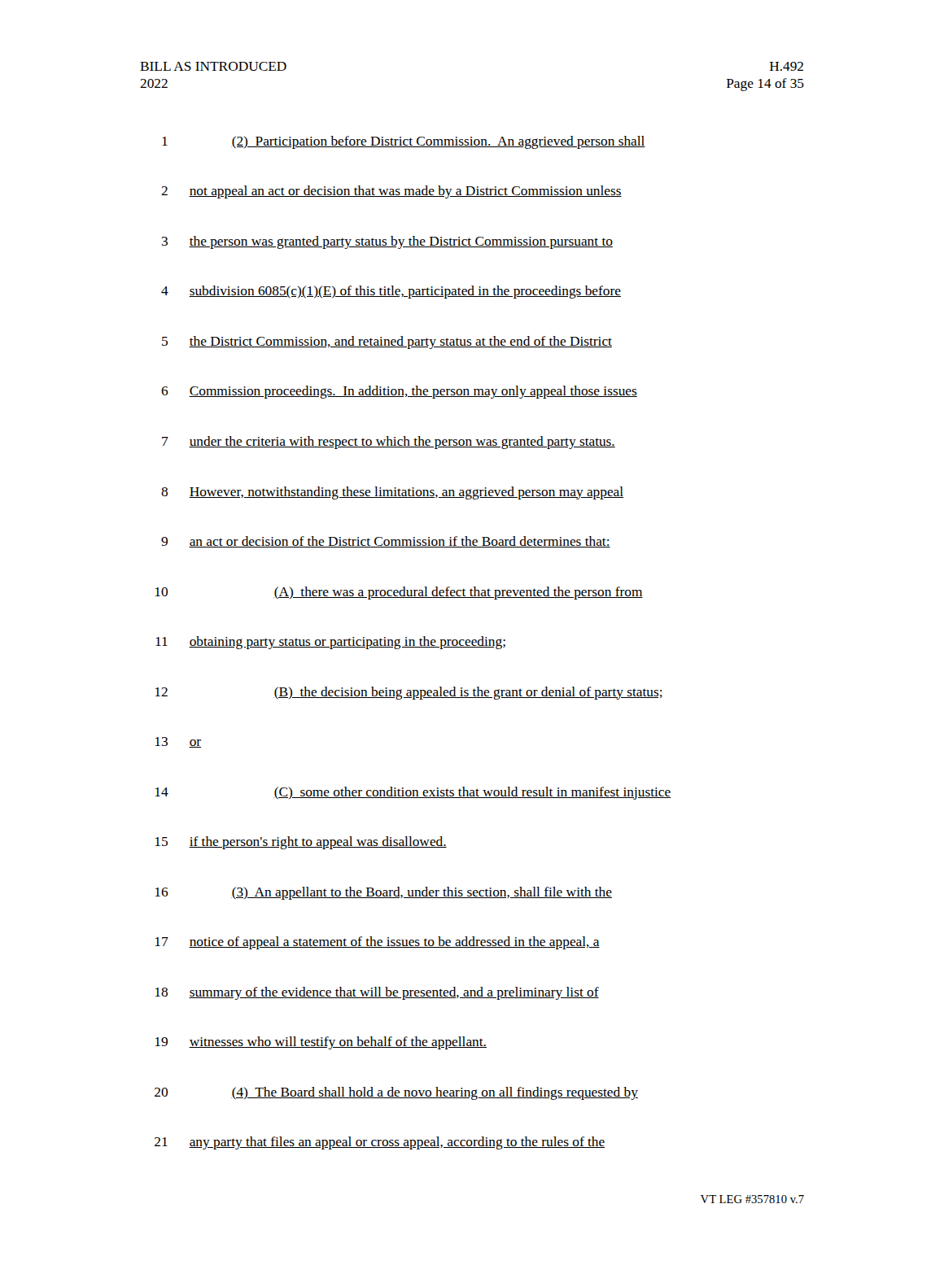BILL AS INTRODUCED
2022
H.492
Page 14 of 35
(2) Participation before District Commission. An aggrieved person shall
not appeal an act or decision that was made by a District Commission unless
the person was granted party status by the District Commission pursuant to
subdivision 6085(c)(1)(E) of this title, participated in the proceedings before
the District Commission, and retained party status at the end of the District
Commission proceedings. In addition, the person may only appeal those issues
under the criteria with respect to which the person was granted party status.
However, notwithstanding these limitations, an aggrieved person may appeal
an act or decision of the District Commission if the Board determines that:
(A) there was a procedural defect that prevented the person from
obtaining party status or participating in the proceeding;
(B) the decision being appealed is the grant or denial of party status;
or
(C) some other condition exists that would result in manifest injustice
if the person's right to appeal was disallowed.
(3) An appellant to the Board, under this section, shall file with the
notice of appeal a statement of the issues to be addressed in the appeal, a
summary of the evidence that will be presented, and a preliminary list of
witnesses who will testify on behalf of the appellant.
(4) The Board shall hold a de novo hearing on all findings requested by
any party that files an appeal or cross appeal, according to the rules of the
VT LEG #357810 v.7